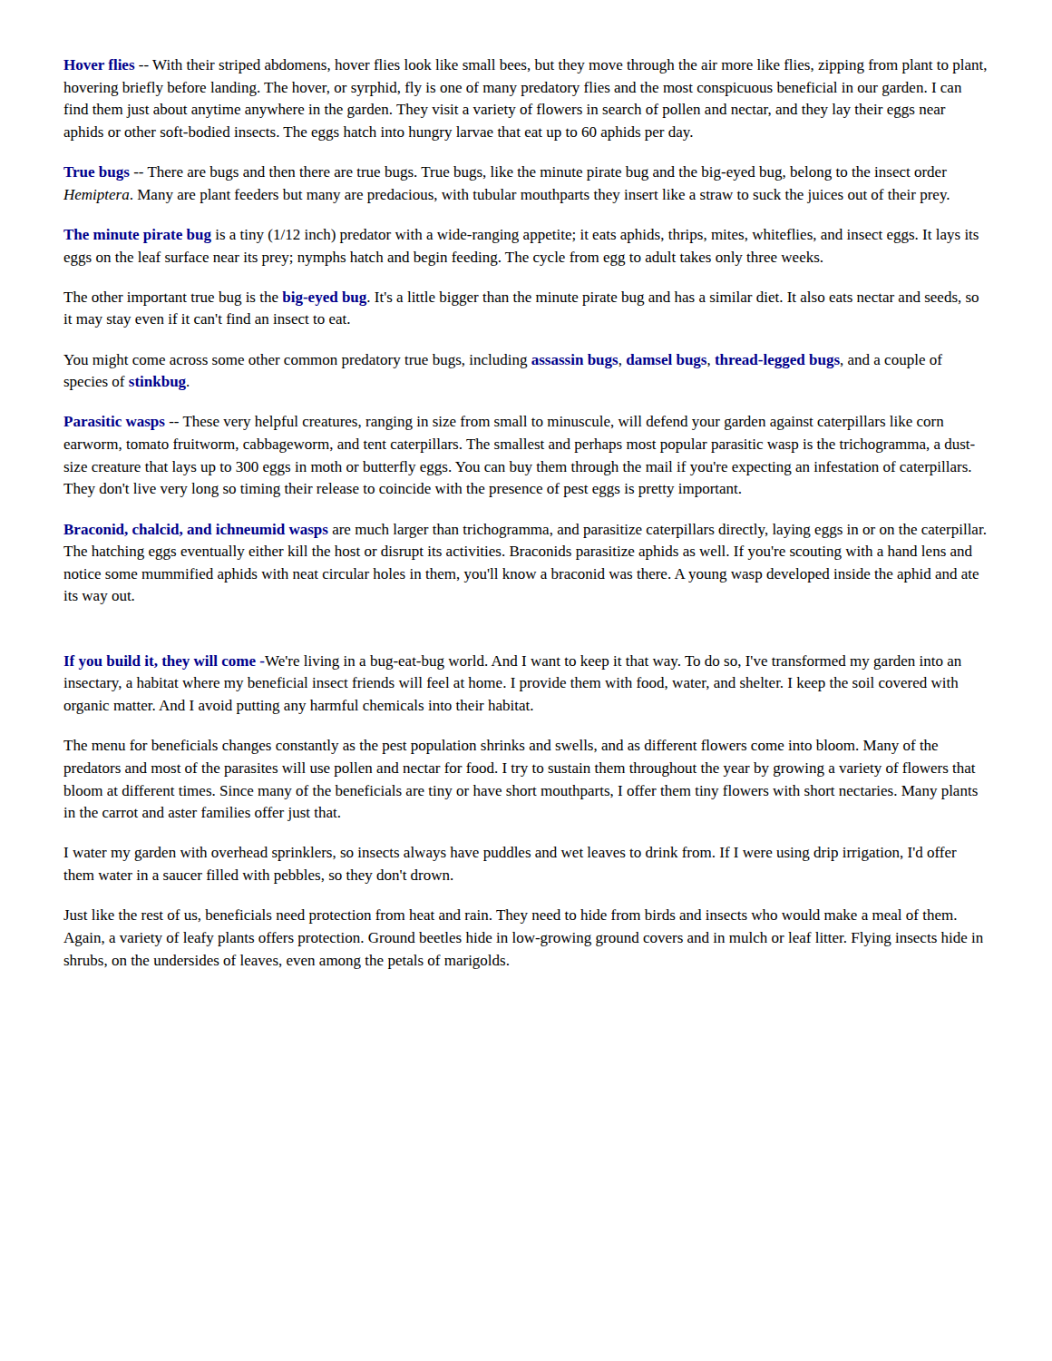Hover flies -- With their striped abdomens, hover flies look like small bees, but they move through the air more like flies, zipping from plant to plant, hovering briefly before landing. The hover, or syrphid, fly is one of many predatory flies and the most conspicuous beneficial in our garden. I can find them just about anytime anywhere in the garden. They visit a variety of flowers in search of pollen and nectar, and they lay their eggs near aphids or other soft-bodied insects. The eggs hatch into hungry larvae that eat up to 60 aphids per day.
True bugs -- There are bugs and then there are true bugs. True bugs, like the minute pirate bug and the big-eyed bug, belong to the insect order Hemiptera. Many are plant feeders but many are predacious, with tubular mouthparts they insert like a straw to suck the juices out of their prey.
The minute pirate bug is a tiny (1/12 inch) predator with a wide-ranging appetite; it eats aphids, thrips, mites, whiteflies, and insect eggs. It lays its eggs on the leaf surface near its prey; nymphs hatch and begin feeding. The cycle from egg to adult takes only three weeks.
The other important true bug is the big-eyed bug. It's a little bigger than the minute pirate bug and has a similar diet. It also eats nectar and seeds, so it may stay even if it can't find an insect to eat.
You might come across some other common predatory true bugs, including assassin bugs, damsel bugs, thread-legged bugs, and a couple of species of stinkbug.
Parasitic wasps -- These very helpful creatures, ranging in size from small to minuscule, will defend your garden against caterpillars like corn earworm, tomato fruitworm, cabbageworm, and tent caterpillars. The smallest and perhaps most popular parasitic wasp is the trichogramma, a dust-size creature that lays up to 300 eggs in moth or butterfly eggs. You can buy them through the mail if you're expecting an infestation of caterpillars. They don't live very long so timing their release to coincide with the presence of pest eggs is pretty important.
Braconid, chalcid, and ichneumid wasps are much larger than trichogramma, and parasitize caterpillars directly, laying eggs in or on the caterpillar. The hatching eggs eventually either kill the host or disrupt its activities. Braconids parasitize aphids as well. If you're scouting with a hand lens and notice some mummified aphids with neat circular holes in them, you'll know a braconid was there. A young wasp developed inside the aphid and ate its way out.
If you build it, they will come -We're living in a bug-eat-bug world. And I want to keep it that way. To do so, I've transformed my garden into an insectary, a habitat where my beneficial insect friends will feel at home. I provide them with food, water, and shelter. I keep the soil covered with organic matter. And I avoid putting any harmful chemicals into their habitat.
The menu for beneficials changes constantly as the pest population shrinks and swells, and as different flowers come into bloom. Many of the predators and most of the parasites will use pollen and nectar for food. I try to sustain them throughout the year by growing a variety of flowers that bloom at different times. Since many of the beneficials are tiny or have short mouthparts, I offer them tiny flowers with short nectaries. Many plants in the carrot and aster families offer just that.
I water my garden with overhead sprinklers, so insects always have puddles and wet leaves to drink from. If I were using drip irrigation, I'd offer them water in a saucer filled with pebbles, so they don't drown.
Just like the rest of us, beneficials need protection from heat and rain. They need to hide from birds and insects who would make a meal of them. Again, a variety of leafy plants offers protection. Ground beetles hide in low-growing ground covers and in mulch or leaf litter. Flying insects hide in shrubs, on the undersides of leaves, even among the petals of marigolds.